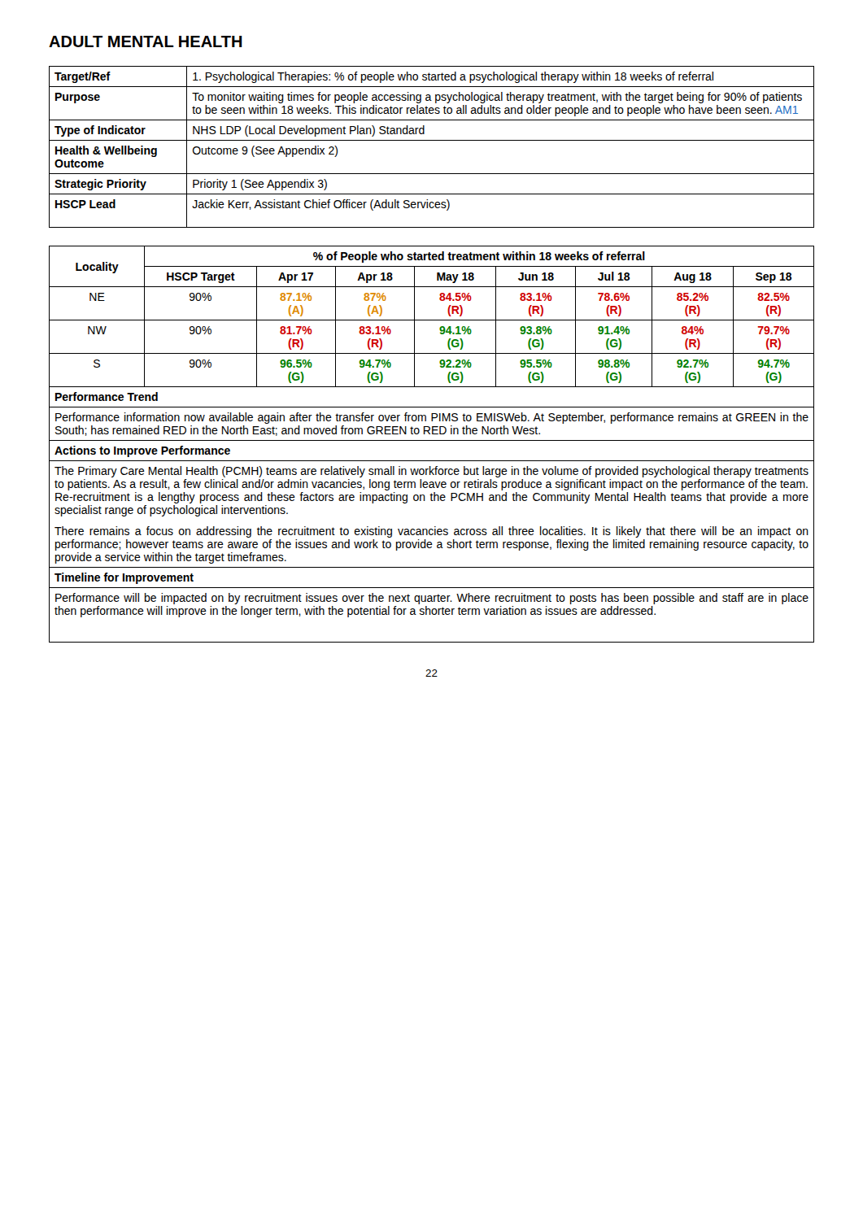ADULT MENTAL HEALTH
| Target/Ref | 1. Psychological Therapies: % of people who started a psychological therapy within 18 weeks of referral |
| Purpose | To monitor waiting times for people accessing a psychological therapy treatment, with the target being for 90% of patients to be seen within 18 weeks. This indicator relates to all adults and older people and to people who have been seen. AM1 |
| Type of Indicator | NHS LDP (Local Development Plan) Standard |
| Health & Wellbeing Outcome | Outcome 9 (See Appendix 2) |
| Strategic Priority | Priority 1 (See Appendix 3) |
| HSCP Lead | Jackie Kerr, Assistant Chief Officer (Adult Services) |
| Locality | % of People who started treatment within 18 weeks of referral |
| HSCP Target | Apr 17 | Apr 18 | May 18 | Jun 18 | Jul 18 | Aug 18 | Sep 18 |
| NE | 90% | 87.1% (A) | 87% (A) | 84.5% (R) | 83.1% (R) | 78.6% (R) | 85.2% (R) | 82.5% (R) |
| NW | 90% | 81.7% (R) | 83.1% (R) | 94.1% (G) | 93.8% (G) | 91.4% (G) | 84% (R) | 79.7% (R) |
| S | 90% | 96.5% (G) | 94.7% (G) | 92.2% (G) | 95.5% (G) | 98.8% (G) | 92.7% (G) | 94.7% (G) |
| Performance Trend |
| Performance information now available again after the transfer over from PIMS to EMISWeb. At September, performance remains at GREEN in the South; has remained RED in the North East; and moved from GREEN to RED in the North West. |
| Actions to Improve Performance |
| The Primary Care Mental Health (PCMH) teams are relatively small in workforce but large in the volume of provided psychological therapy treatments to patients. As a result, a few clinical and/or admin vacancies, long term leave or retirals produce a significant impact on the performance of the team. Re-recruitment is a lengthy process and these factors are impacting on the PCMH and the Community Mental Health teams that provide a more specialist range of psychological interventions. There remains a focus on addressing the recruitment to existing vacancies across all three localities. It is likely that there will be an impact on performance; however teams are aware of the issues and work to provide a short term response, flexing the limited remaining resource capacity, to provide a service within the target timeframes. |
| Timeline for Improvement |
| Performance will be impacted on by recruitment issues over the next quarter. Where recruitment to posts has been possible and staff are in place then performance will improve in the longer term, with the potential for a shorter term variation as issues are addressed. |
22